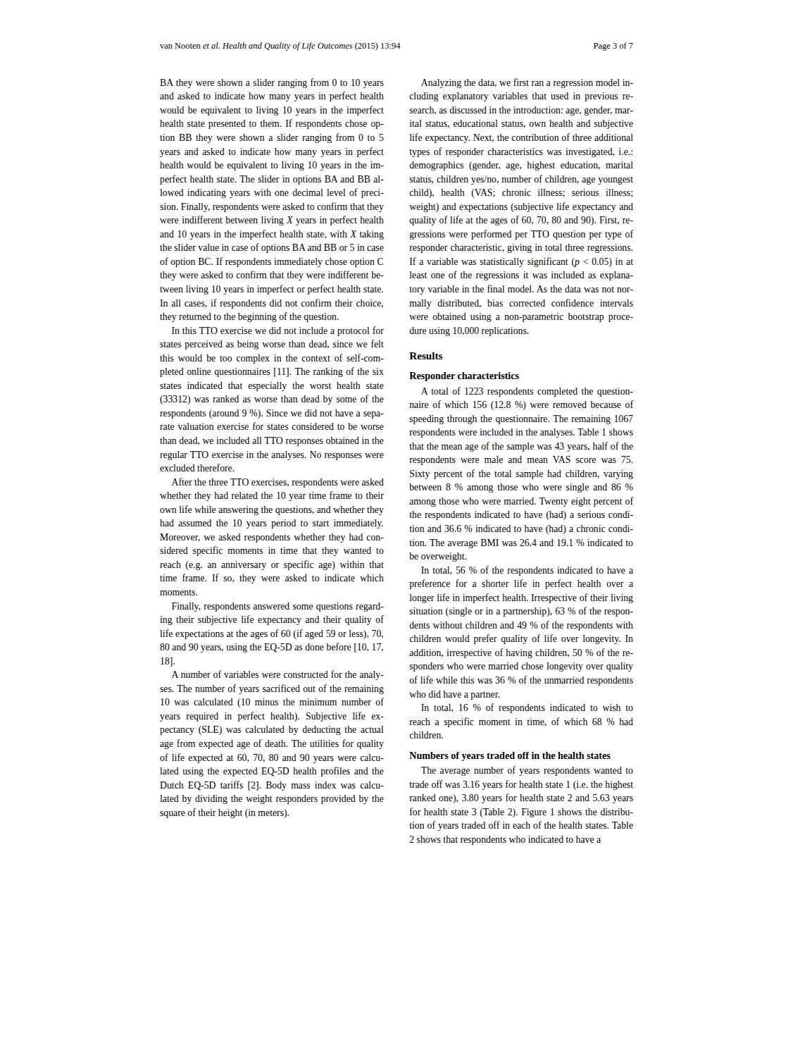van Nooten et al. Health and Quality of Life Outcomes (2015) 13:94
Page 3 of 7
BA they were shown a slider ranging from 0 to 10 years and asked to indicate how many years in perfect health would be equivalent to living 10 years in the imperfect health state presented to them. If respondents chose option BB they were shown a slider ranging from 0 to 5 years and asked to indicate how many years in perfect health would be equivalent to living 10 years in the imperfect health state. The slider in options BA and BB allowed indicating years with one decimal level of precision. Finally, respondents were asked to confirm that they were indifferent between living X years in perfect health and 10 years in the imperfect health state, with X taking the slider value in case of options BA and BB or 5 in case of option BC. If respondents immediately chose option C they were asked to confirm that they were indifferent between living 10 years in imperfect or perfect health state. In all cases, if respondents did not confirm their choice, they returned to the beginning of the question.
In this TTO exercise we did not include a protocol for states perceived as being worse than dead, since we felt this would be too complex in the context of self-completed online questionnaires [11]. The ranking of the six states indicated that especially the worst health state (33312) was ranked as worse than dead by some of the respondents (around 9 %). Since we did not have a separate valuation exercise for states considered to be worse than dead, we included all TTO responses obtained in the regular TTO exercise in the analyses. No responses were excluded therefore.
After the three TTO exercises, respondents were asked whether they had related the 10 year time frame to their own life while answering the questions, and whether they had assumed the 10 years period to start immediately. Moreover, we asked respondents whether they had considered specific moments in time that they wanted to reach (e.g. an anniversary or specific age) within that time frame. If so, they were asked to indicate which moments.
Finally, respondents answered some questions regarding their subjective life expectancy and their quality of life expectations at the ages of 60 (if aged 59 or less), 70, 80 and 90 years, using the EQ-5D as done before [10, 17, 18].
A number of variables were constructed for the analyses. The number of years sacrificed out of the remaining 10 was calculated (10 minus the minimum number of years required in perfect health). Subjective life expectancy (SLE) was calculated by deducting the actual age from expected age of death. The utilities for quality of life expected at 60, 70, 80 and 90 years were calculated using the expected EQ-5D health profiles and the Dutch EQ-5D tariffs [2]. Body mass index was calculated by dividing the weight responders provided by the square of their height (in meters).
Analyzing the data, we first ran a regression model including explanatory variables that used in previous research, as discussed in the introduction: age, gender, marital status, educational status, own health and subjective life expectancy. Next, the contribution of three additional types of responder characteristics was investigated, i.e.: demographics (gender, age, highest education, marital status, children yes/no, number of children, age youngest child), health (VAS; chronic illness; serious illness; weight) and expectations (subjective life expectancy and quality of life at the ages of 60, 70, 80 and 90). First, regressions were performed per TTO question per type of responder characteristic, giving in total three regressions. If a variable was statistically significant (p < 0.05) in at least one of the regressions it was included as explanatory variable in the final model. As the data was not normally distributed, bias corrected confidence intervals were obtained using a non-parametric bootstrap procedure using 10,000 replications.
Results
Responder characteristics
A total of 1223 respondents completed the questionnaire of which 156 (12.8 %) were removed because of speeding through the questionnaire. The remaining 1067 respondents were included in the analyses. Table 1 shows that the mean age of the sample was 43 years, half of the respondents were male and mean VAS score was 75. Sixty percent of the total sample had children, varying between 8 % among those who were single and 86 % among those who were married. Twenty eight percent of the respondents indicated to have (had) a serious condition and 36.6 % indicated to have (had) a chronic condition. The average BMI was 26.4 and 19.1 % indicated to be overweight.
In total, 56 % of the respondents indicated to have a preference for a shorter life in perfect health over a longer life in imperfect health. Irrespective of their living situation (single or in a partnership), 63 % of the respondents without children and 49 % of the respondents with children would prefer quality of life over longevity. In addition, irrespective of having children, 50 % of the responders who were married chose longevity over quality of life while this was 36 % of the unmarried respondents who did have a partner.
In total, 16 % of respondents indicated to wish to reach a specific moment in time, of which 68 % had children.
Numbers of years traded off in the health states
The average number of years respondents wanted to trade off was 3.16 years for health state 1 (i.e. the highest ranked one), 3.80 years for health state 2 and 5.63 years for health state 3 (Table 2). Figure 1 shows the distribution of years traded off in each of the health states. Table 2 shows that respondents who indicated to have a